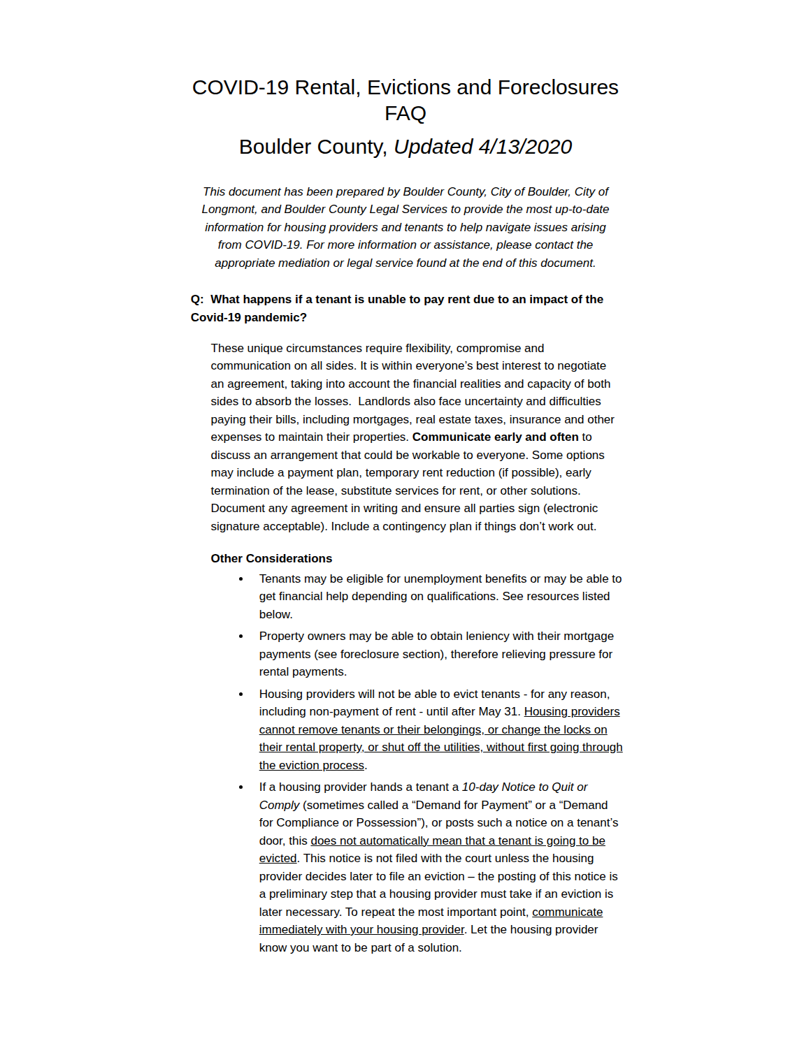COVID-19 Rental, Evictions and Foreclosures FAQ
Boulder County, Updated 4/13/2020
This document has been prepared by Boulder County, City of Boulder, City of Longmont, and Boulder County Legal Services to provide the most up-to-date information for housing providers and tenants to help navigate issues arising from COVID-19. For more information or assistance, please contact the appropriate mediation or legal service found at the end of this document.
Q: What happens if a tenant is unable to pay rent due to an impact of the Covid-19 pandemic?
These unique circumstances require flexibility, compromise and communication on all sides. It is within everyone’s best interest to negotiate an agreement, taking into account the financial realities and capacity of both sides to absorb the losses. Landlords also face uncertainty and difficulties paying their bills, including mortgages, real estate taxes, insurance and other expenses to maintain their properties. Communicate early and often to discuss an arrangement that could be workable to everyone. Some options may include a payment plan, temporary rent reduction (if possible), early termination of the lease, substitute services for rent, or other solutions. Document any agreement in writing and ensure all parties sign (electronic signature acceptable). Include a contingency plan if things don’t work out.
Other Considerations
Tenants may be eligible for unemployment benefits or may be able to get financial help depending on qualifications. See resources listed below.
Property owners may be able to obtain leniency with their mortgage payments (see foreclosure section), therefore relieving pressure for rental payments.
Housing providers will not be able to evict tenants - for any reason, including non-payment of rent - until after May 31. Housing providers cannot remove tenants or their belongings, or change the locks on their rental property, or shut off the utilities, without first going through the eviction process.
If a housing provider hands a tenant a 10-day Notice to Quit or Comply (sometimes called a “Demand for Payment” or a “Demand for Compliance or Possession”), or posts such a notice on a tenant’s door, this does not automatically mean that a tenant is going to be evicted. This notice is not filed with the court unless the housing provider decides later to file an eviction – the posting of this notice is a preliminary step that a housing provider must take if an eviction is later necessary. To repeat the most important point, communicate immediately with your housing provider. Let the housing provider know you want to be part of a solution.